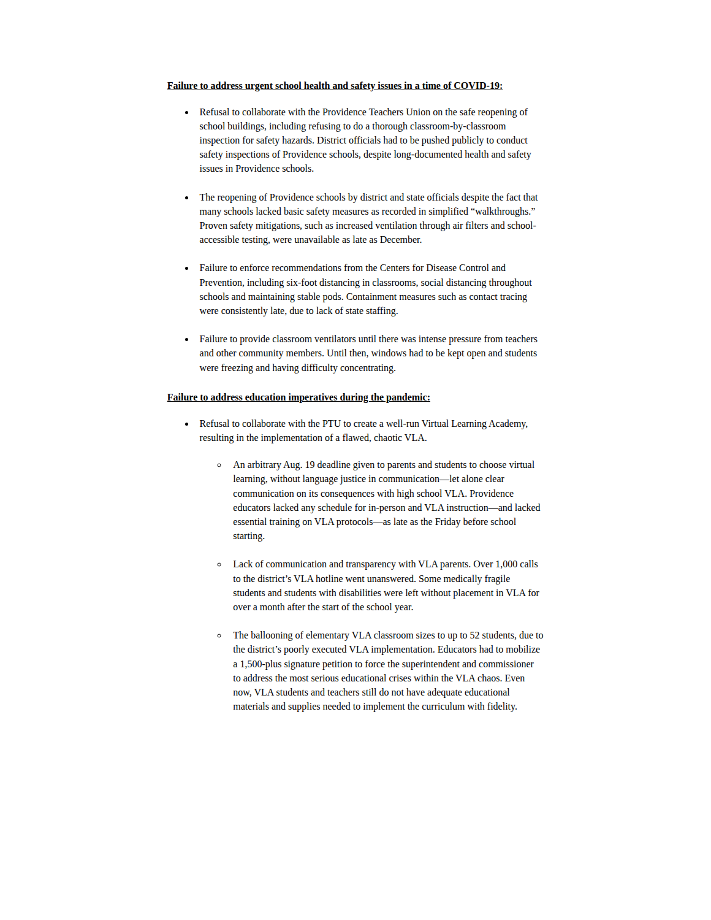Failure to address urgent school health and safety issues in a time of COVID-19:
Refusal to collaborate with the Providence Teachers Union on the safe reopening of school buildings, including refusing to do a thorough classroom-by-classroom inspection for safety hazards. District officials had to be pushed publicly to conduct safety inspections of Providence schools, despite long-documented health and safety issues in Providence schools.
The reopening of Providence schools by district and state officials despite the fact that many schools lacked basic safety measures as recorded in simplified “walkthroughs.” Proven safety mitigations, such as increased ventilation through air filters and school-accessible testing, were unavailable as late as December.
Failure to enforce recommendations from the Centers for Disease Control and Prevention, including six-foot distancing in classrooms, social distancing throughout schools and maintaining stable pods. Containment measures such as contact tracing were consistently late, due to lack of state staffing.
Failure to provide classroom ventilators until there was intense pressure from teachers and other community members. Until then, windows had to be kept open and students were freezing and having difficulty concentrating.
Failure to address education imperatives during the pandemic:
Refusal to collaborate with the PTU to create a well-run Virtual Learning Academy, resulting in the implementation of a flawed, chaotic VLA.
An arbitrary Aug. 19 deadline given to parents and students to choose virtual learning, without language justice in communication—let alone clear communication on its consequences with high school VLA. Providence educators lacked any schedule for in-person and VLA instruction—and lacked essential training on VLA protocols—as late as the Friday before school starting.
Lack of communication and transparency with VLA parents. Over 1,000 calls to the district’s VLA hotline went unanswered. Some medically fragile students and students with disabilities were left without placement in VLA for over a month after the start of the school year.
The ballooning of elementary VLA classroom sizes to up to 52 students, due to the district’s poorly executed VLA implementation. Educators had to mobilize a 1,500-plus signature petition to force the superintendent and commissioner to address the most serious educational crises within the VLA chaos. Even now, VLA students and teachers still do not have adequate educational materials and supplies needed to implement the curriculum with fidelity.